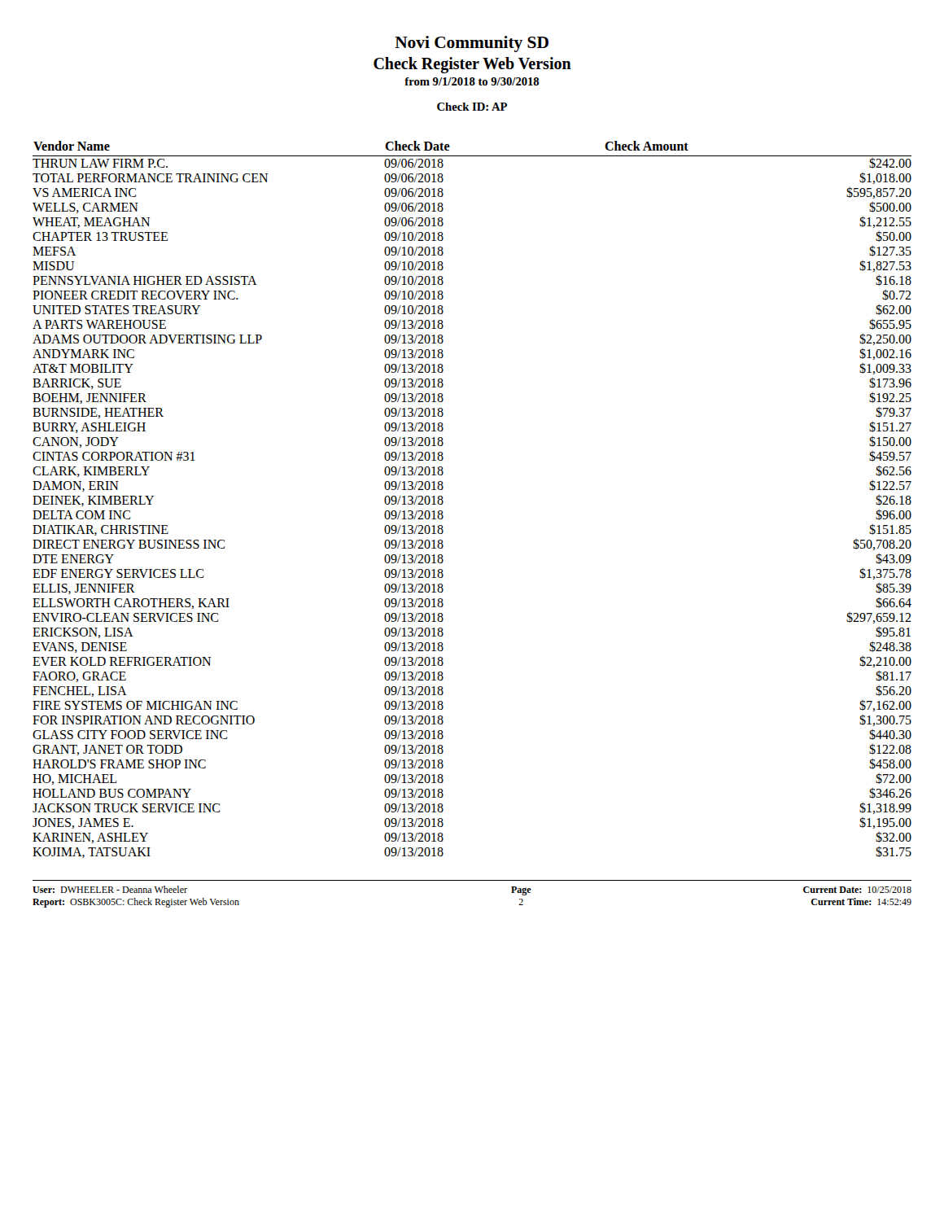Novi Community SD
Check Register Web Version
from 9/1/2018 to 9/30/2018
Check ID: AP
| Vendor Name | Check Date | Check Amount |
| --- | --- | --- |
| THRUN LAW FIRM P.C. | 09/06/2018 | $242.00 |
| TOTAL PERFORMANCE TRAINING CEN | 09/06/2018 | $1,018.00 |
| VS AMERICA INC | 09/06/2018 | $595,857.20 |
| WELLS, CARMEN | 09/06/2018 | $500.00 |
| WHEAT, MEAGHAN | 09/06/2018 | $1,212.55 |
| CHAPTER 13 TRUSTEE | 09/10/2018 | $50.00 |
| MEFSA | 09/10/2018 | $127.35 |
| MISDU | 09/10/2018 | $1,827.53 |
| PENNSYLVANIA HIGHER ED ASSISTA | 09/10/2018 | $16.18 |
| PIONEER CREDIT RECOVERY INC. | 09/10/2018 | $0.72 |
| UNITED STATES TREASURY | 09/10/2018 | $62.00 |
| A PARTS WAREHOUSE | 09/13/2018 | $655.95 |
| ADAMS OUTDOOR ADVERTISING LLP | 09/13/2018 | $2,250.00 |
| ANDYMARK INC | 09/13/2018 | $1,002.16 |
| AT&T MOBILITY | 09/13/2018 | $1,009.33 |
| BARRICK, SUE | 09/13/2018 | $173.96 |
| BOEHM, JENNIFER | 09/13/2018 | $192.25 |
| BURNSIDE, HEATHER | 09/13/2018 | $79.37 |
| BURRY, ASHLEIGH | 09/13/2018 | $151.27 |
| CANON, JODY | 09/13/2018 | $150.00 |
| CINTAS CORPORATION #31 | 09/13/2018 | $459.57 |
| CLARK, KIMBERLY | 09/13/2018 | $62.56 |
| DAMON, ERIN | 09/13/2018 | $122.57 |
| DEINEK, KIMBERLY | 09/13/2018 | $26.18 |
| DELTA COM INC | 09/13/2018 | $96.00 |
| DIATIKAR, CHRISTINE | 09/13/2018 | $151.85 |
| DIRECT ENERGY BUSINESS INC | 09/13/2018 | $50,708.20 |
| DTE ENERGY | 09/13/2018 | $43.09 |
| EDF ENERGY SERVICES LLC | 09/13/2018 | $1,375.78 |
| ELLIS, JENNIFER | 09/13/2018 | $85.39 |
| ELLSWORTH CAROTHERS, KARI | 09/13/2018 | $66.64 |
| ENVIRO-CLEAN SERVICES INC | 09/13/2018 | $297,659.12 |
| ERICKSON, LISA | 09/13/2018 | $95.81 |
| EVANS, DENISE | 09/13/2018 | $248.38 |
| EVER KOLD REFRIGERATION | 09/13/2018 | $2,210.00 |
| FAORO, GRACE | 09/13/2018 | $81.17 |
| FENCHEL, LISA | 09/13/2018 | $56.20 |
| FIRE SYSTEMS OF MICHIGAN INC | 09/13/2018 | $7,162.00 |
| FOR INSPIRATION AND RECOGNITIO | 09/13/2018 | $1,300.75 |
| GLASS CITY FOOD SERVICE INC | 09/13/2018 | $440.30 |
| GRANT, JANET OR TODD | 09/13/2018 | $122.08 |
| HAROLD'S FRAME SHOP INC | 09/13/2018 | $458.00 |
| HO, MICHAEL | 09/13/2018 | $72.00 |
| HOLLAND BUS COMPANY | 09/13/2018 | $346.26 |
| JACKSON TRUCK SERVICE INC | 09/13/2018 | $1,318.99 |
| JONES, JAMES E. | 09/13/2018 | $1,195.00 |
| KARINEN, ASHLEY | 09/13/2018 | $32.00 |
| KOJIMA, TATSUAKI | 09/13/2018 | $31.75 |
User: DWHEELER - Deanna Wheeler
Report: OSBK3005C: Check Register Web Version
Page
2
Current Date: 10/25/2018
Current Time: 14:52:49